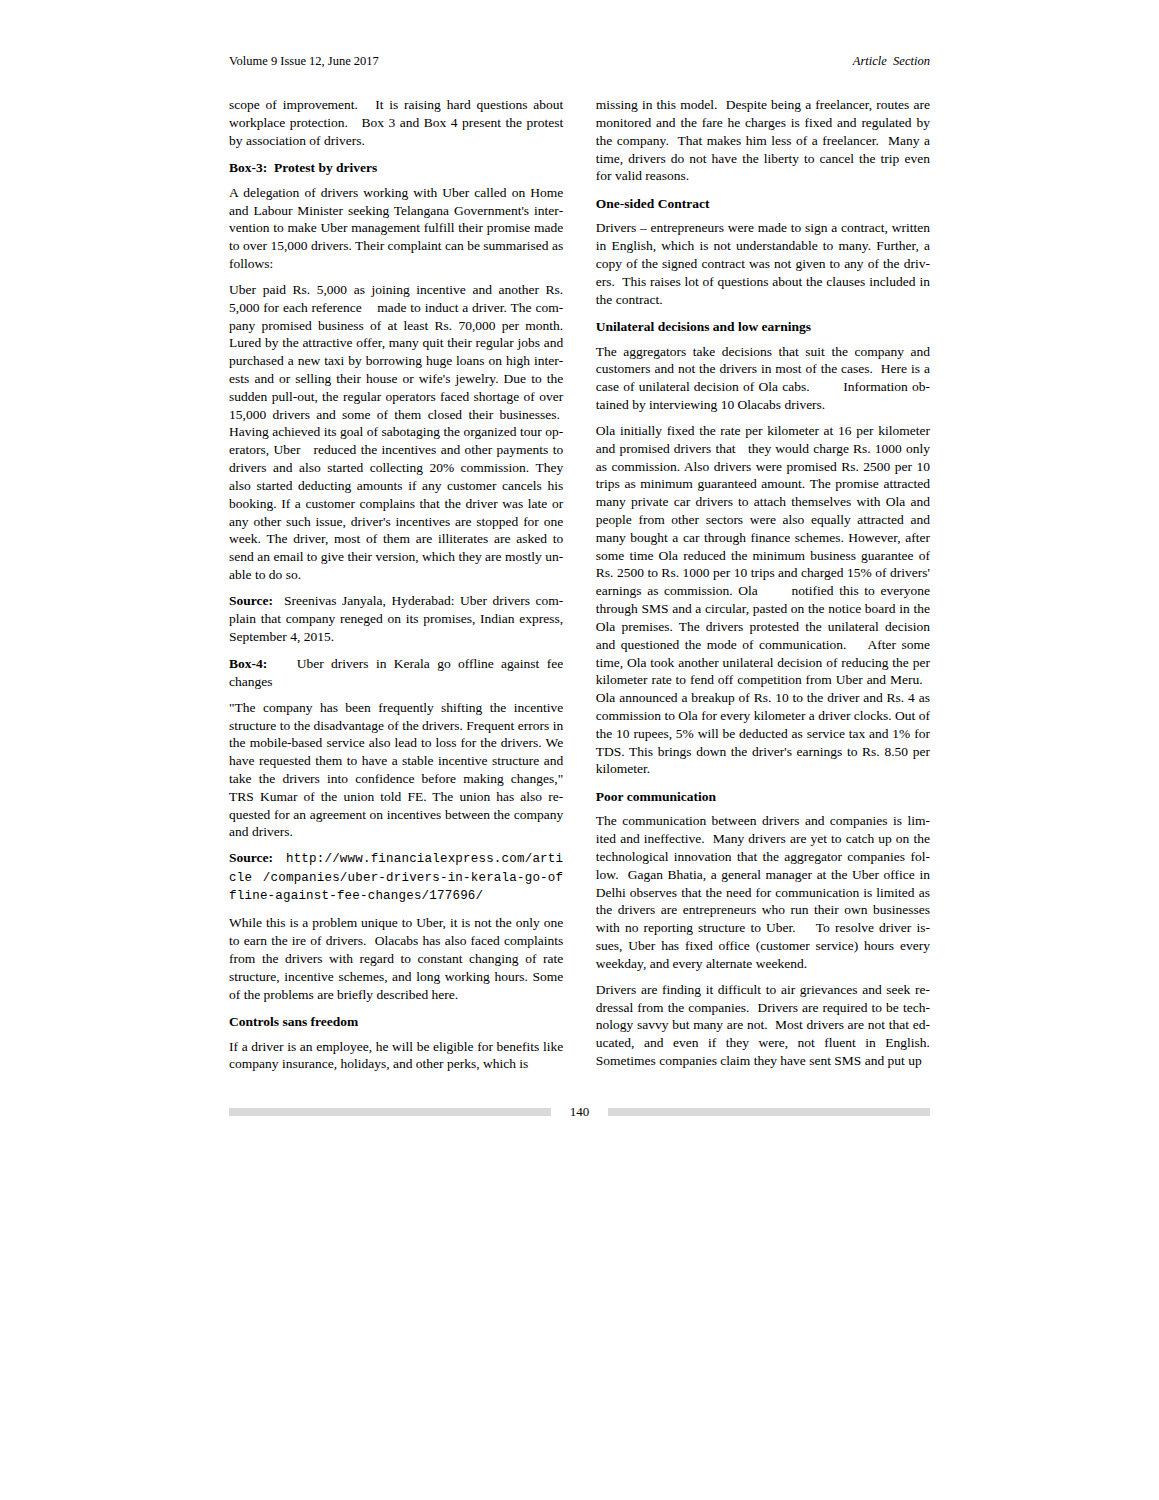Volume 9 Issue 12, June 2017
Article Section
scope of improvement. It is raising hard questions about workplace protection. Box 3 and Box 4 present the protest by association of drivers.
Box-3: Protest by drivers
A delegation of drivers working with Uber called on Home and Labour Minister seeking Telangana Government's intervention to make Uber management fulfill their promise made to over 15,000 drivers. Their complaint can be summarised as follows:
Uber paid Rs. 5,000 as joining incentive and another Rs. 5,000 for each reference made to induct a driver. The company promised business of at least Rs. 70,000 per month. Lured by the attractive offer, many quit their regular jobs and purchased a new taxi by borrowing huge loans on high interests and or selling their house or wife's jewelry. Due to the sudden pull-out, the regular operators faced shortage of over 15,000 drivers and some of them closed their businesses. Having achieved its goal of sabotaging the organized tour operators, Uber reduced the incentives and other payments to drivers and also started collecting 20% commission. They also started deducting amounts if any customer cancels his booking. If a customer complains that the driver was late or any other such issue, driver's incentives are stopped for one week. The driver, most of them are illiterates are asked to send an email to give their version, which they are mostly unable to do so.
Source: Sreenivas Janyala, Hyderabad: Uber drivers complain that company reneged on its promises, Indian express, September 4, 2015.
Box-4: Uber drivers in Kerala go offline against fee changes
"The company has been frequently shifting the incentive structure to the disadvantage of the drivers. Frequent errors in the mobile-based service also lead to loss for the drivers. We have requested them to have a stable incentive structure and take the drivers into confidence before making changes," TRS Kumar of the union told FE. The union has also requested for an agreement on incentives between the company and drivers.
Source: http://www.financialexpress.com/article /companies/uber-drivers-in-kerala-go-offline-against-fee-changes/177696/
While this is a problem unique to Uber, it is not the only one to earn the ire of drivers. Olacabs has also faced complaints from the drivers with regard to constant changing of rate structure, incentive schemes, and long working hours. Some of the problems are briefly described here.
Controls sans freedom
If a driver is an employee, he will be eligible for benefits like company insurance, holidays, and other perks, which is
missing in this model. Despite being a freelancer, routes are monitored and the fare he charges is fixed and regulated by the company. That makes him less of a freelancer. Many a time, drivers do not have the liberty to cancel the trip even for valid reasons.
One-sided Contract
Drivers – entrepreneurs were made to sign a contract, written in English, which is not understandable to many. Further, a copy of the signed contract was not given to any of the drivers. This raises lot of questions about the clauses included in the contract.
Unilateral decisions and low earnings
The aggregators take decisions that suit the company and customers and not the drivers in most of the cases. Here is a case of unilateral decision of Ola cabs. Information obtained by interviewing 10 Olacabs drivers.
Ola initially fixed the rate per kilometer at 16 per kilometer and promised drivers that they would charge Rs. 1000 only as commission. Also drivers were promised Rs. 2500 per 10 trips as minimum guaranteed amount. The promise attracted many private car drivers to attach themselves with Ola and people from other sectors were also equally attracted and many bought a car through finance schemes. However, after some time Ola reduced the minimum business guarantee of Rs. 2500 to Rs. 1000 per 10 trips and charged 15% of drivers' earnings as commission. Ola notified this to everyone through SMS and a circular, pasted on the notice board in the Ola premises. The drivers protested the unilateral decision and questioned the mode of communication. After some time, Ola took another unilateral decision of reducing the per kilometer rate to fend off competition from Uber and Meru. Ola announced a breakup of Rs. 10 to the driver and Rs. 4 as commission to Ola for every kilometer a driver clocks. Out of the 10 rupees, 5% will be deducted as service tax and 1% for TDS. This brings down the driver's earnings to Rs. 8.50 per kilometer.
Poor communication
The communication between drivers and companies is limited and ineffective. Many drivers are yet to catch up on the technological innovation that the aggregator companies follow. Gagan Bhatia, a general manager at the Uber office in Delhi observes that the need for communication is limited as the drivers are entrepreneurs who run their own businesses with no reporting structure to Uber. To resolve driver issues, Uber has fixed office (customer service) hours every weekday, and every alternate weekend.
Drivers are finding it difficult to air grievances and seek redressal from the companies. Drivers are required to be technology savvy but many are not. Most drivers are not that educated, and even if they were, not fluent in English. Sometimes companies claim they have sent SMS and put up
140